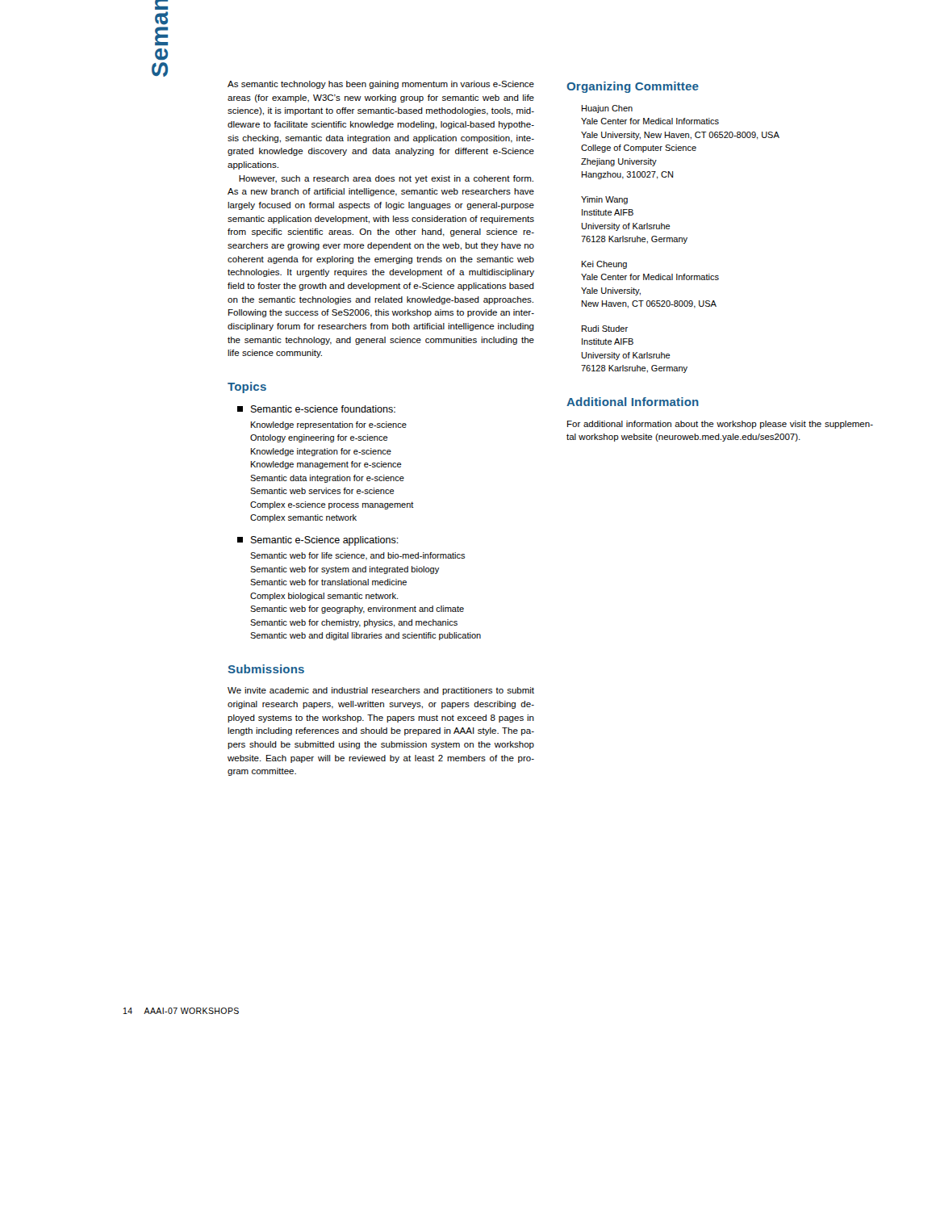Semantic e-Science
As semantic technology has been gaining momentum in various e-Science areas (for example, W3C’s new working group for semantic web and life science), it is important to offer semantic-based methodologies, tools, middleware to facilitate scientific knowledge modeling, logical-based hypothesis checking, semantic data integration and application composition, integrated knowledge discovery and data analyzing for different e-Science applications.
However, such a research area does not yet exist in a coherent form. As a new branch of artificial intelligence, semantic web researchers have largely focused on formal aspects of logic languages or general-purpose semantic application development, with less consideration of requirements from specific scientific areas. On the other hand, general science researchers are growing ever more dependent on the web, but they have no coherent agenda for exploring the emerging trends on the semantic web technologies. It urgently requires the development of a multidisciplinary field to foster the growth and development of e-Science applications based on the semantic technologies and related knowledge-based approaches. Following the success of SeS2006, this workshop aims to provide an interdisciplinary forum for researchers from both artificial intelligence including the semantic technology, and general science communities including the life science community.
Topics
Semantic e-science foundations:
Knowledge representation for e-science
Ontology engineering for e-science
Knowledge integration for e-science
Knowledge management for e-science
Semantic data integration for e-science
Semantic web services for e-science
Complex e-science process management
Complex semantic network
Semantic e-Science applications:
Semantic web for life science, and bio-med-informatics
Semantic web for system and integrated biology
Semantic web for translational medicine
Complex biological semantic network.
Semantic web for geography, environment and climate
Semantic web for chemistry, physics, and mechanics
Semantic web and digital libraries and scientific publication
Submissions
We invite academic and industrial researchers and practitioners to submit original research papers, well-written surveys, or papers describing deployed systems to the workshop. The papers must not exceed 8 pages in length including references and should be prepared in AAAI style. The papers should be submitted using the submission system on the workshop website. Each paper will be reviewed by at least 2 members of the program committee.
Organizing Committee
Huajun Chen
Yale Center for Medical Informatics
Yale University, New Haven, CT 06520-8009, USA
College of Computer Science
Zhejiang University
Hangzhou, 310027, CN
Yimin Wang
Institute AIFB
University of Karlsruhe
76128 Karlsruhe, Germany
Kei Cheung
Yale Center for Medical Informatics
Yale University,
New Haven, CT 06520-8009, USA
Rudi Studer
Institute AIFB
University of Karlsruhe
76128 Karlsruhe, Germany
Additional Information
For additional information about the workshop please visit the supplemental workshop website (neuroweb.med.yale.edu/ses2007).
14 AAAI-07 WORKSHOPS